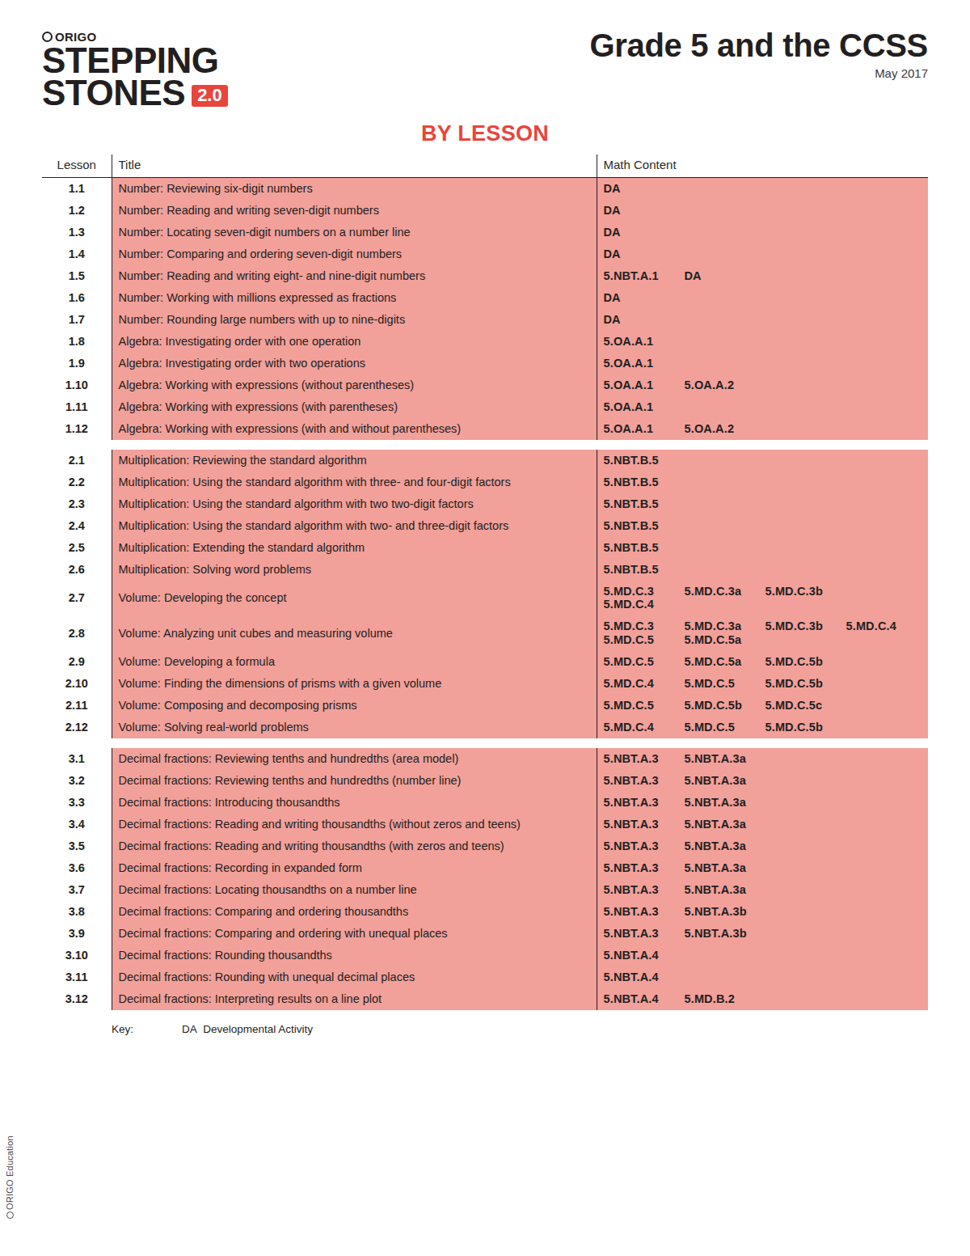ORIGO
Stepping
Stones 2.0
Grade 5 and the CCSS
May 2017
BY LESSON
| Lesson | Title | Math Content |
| --- | --- | --- |
| 1.1 | Number: Reviewing six-digit numbers | DA |
| 1.2 | Number: Reading and writing seven-digit numbers | DA |
| 1.3 | Number: Locating seven-digit numbers on a number line | DA |
| 1.4 | Number: Comparing and ordering seven-digit numbers | DA |
| 1.5 | Number: Reading and writing eight- and nine-digit numbers | 5.NBT.A.1 DA |
| 1.6 | Number: Working with millions expressed as fractions | DA |
| 1.7 | Number: Rounding large numbers with up to nine-digits | DA |
| 1.8 | Algebra: Investigating order with one operation | 5.OA.A.1 |
| 1.9 | Algebra: Investigating order with two operations | 5.OA.A.1 |
| 1.10 | Algebra: Working with expressions (without parentheses) | 5.OA.A.1 5.OA.A.2 |
| 1.11 | Algebra: Working with expressions (with parentheses) | 5.OA.A.1 |
| 1.12 | Algebra: Working with expressions (with and without parentheses) | 5.OA.A.1 5.OA.A.2 |
| 2.1 | Multiplication: Reviewing the standard algorithm | 5.NBT.B.5 |
| 2.2 | Multiplication: Using the standard algorithm with three- and four-digit factors | 5.NBT.B.5 |
| 2.3 | Multiplication: Using the standard algorithm with two two-digit factors | 5.NBT.B.5 |
| 2.4 | Multiplication: Using the standard algorithm with two- and three-digit factors | 5.NBT.B.5 |
| 2.5 | Multiplication: Extending the standard algorithm | 5.NBT.B.5 |
| 2.6 | Multiplication: Solving word problems | 5.NBT.B.5 |
| 2.7 | Volume: Developing the concept | 5.MD.C.3 5.MD.C.3a 5.MD.C.3b 5.MD.C.4 |
| 2.8 | Volume: Analyzing unit cubes and measuring volume | 5.MD.C.3 5.MD.C.3a 5.MD.C.3b 5.MD.C.4 5.MD.C.5 5.MD.C.5a |
| 2.9 | Volume: Developing a formula | 5.MD.C.5 5.MD.C.5a 5.MD.C.5b |
| 2.10 | Volume: Finding the dimensions of prisms with a given volume | 5.MD.C.4 5.MD.C.5 5.MD.C.5b |
| 2.11 | Volume: Composing and decomposing prisms | 5.MD.C.5 5.MD.C.5b 5.MD.C.5c |
| 2.12 | Volume: Solving real-world problems | 5.MD.C.4 5.MD.C.5 5.MD.C.5b |
| 3.1 | Decimal fractions: Reviewing tenths and hundredths (area model) | 5.NBT.A.3 5.NBT.A.3a |
| 3.2 | Decimal fractions: Reviewing tenths and hundredths (number line) | 5.NBT.A.3 5.NBT.A.3a |
| 3.3 | Decimal fractions: Introducing thousandths | 5.NBT.A.3 5.NBT.A.3a |
| 3.4 | Decimal fractions: Reading and writing thousandths (without zeros and teens) | 5.NBT.A.3 5.NBT.A.3a |
| 3.5 | Decimal fractions: Reading and writing thousandths (with zeros and teens) | 5.NBT.A.3 5.NBT.A.3a |
| 3.6 | Decimal fractions: Recording in expanded form | 5.NBT.A.3 5.NBT.A.3a |
| 3.7 | Decimal fractions: Locating thousandths on a number line | 5.NBT.A.3 5.NBT.A.3a |
| 3.8 | Decimal fractions: Comparing and ordering thousandths | 5.NBT.A.3 5.NBT.A.3b |
| 3.9 | Decimal fractions: Comparing and ordering with unequal places | 5.NBT.A.3 5.NBT.A.3b |
| 3.10 | Decimal fractions: Rounding thousandths | 5.NBT.A.4 |
| 3.11 | Decimal fractions: Rounding with unequal decimal places | 5.NBT.A.4 |
| 3.12 | Decimal fractions: Interpreting results on a line plot | 5.NBT.A.4 5.MD.B.2 |
Key: DA Developmental Activity
ORIGO Education